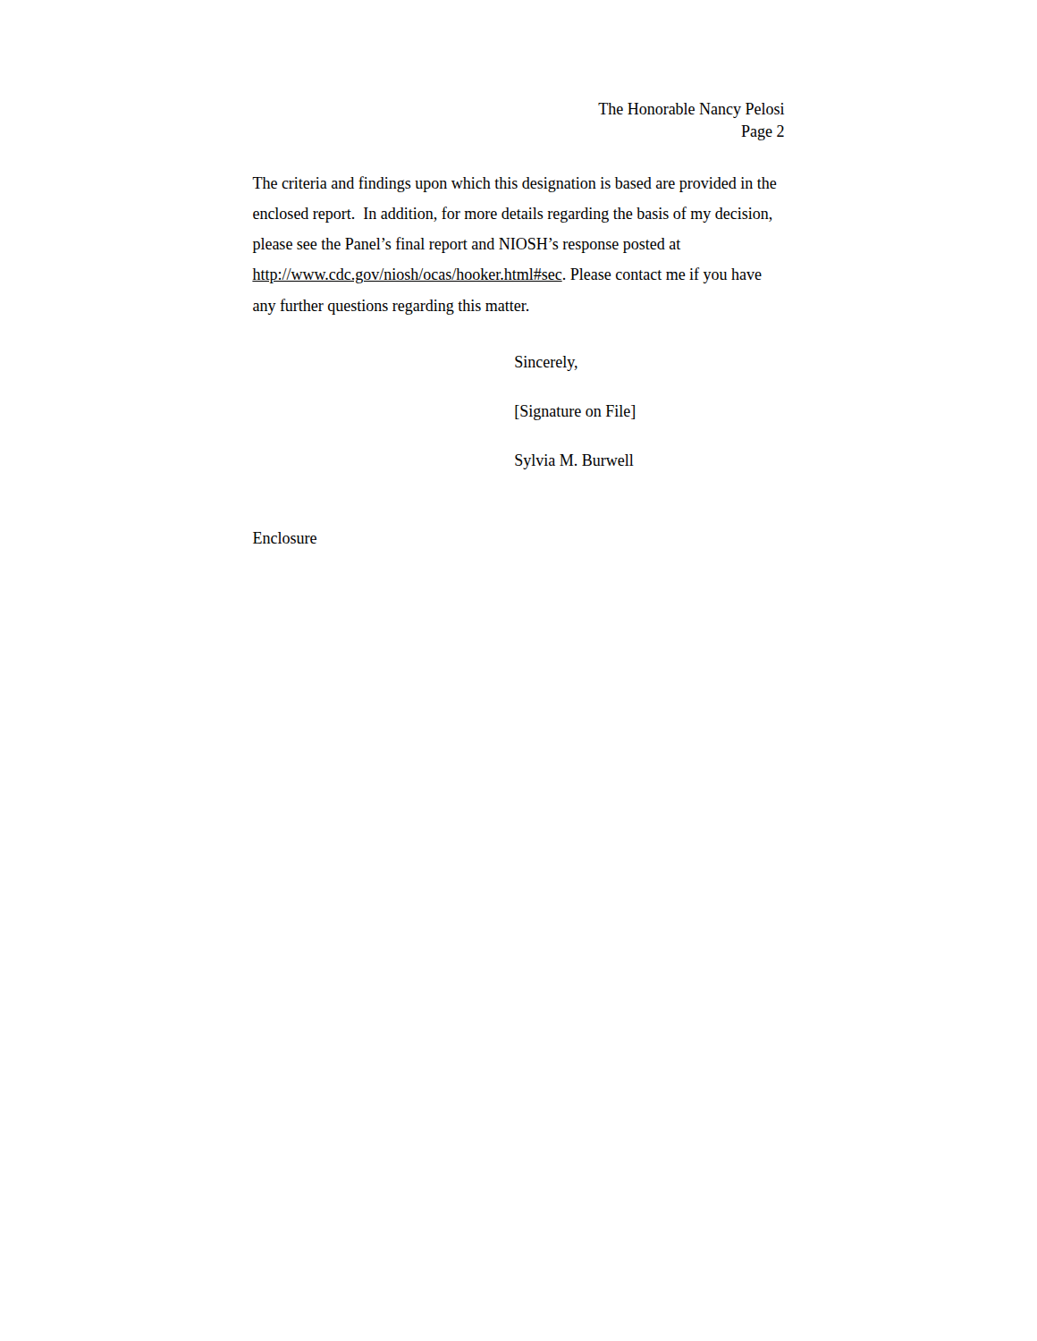The Honorable Nancy Pelosi
Page 2
The criteria and findings upon which this designation is based are provided in the enclosed report. In addition, for more details regarding the basis of my decision, please see the Panel’s final report and NIOSH’s response posted at http://www.cdc.gov/niosh/ocas/hooker.html#sec. Please contact me if you have any further questions regarding this matter.
Sincerely,
[Signature on File]
Sylvia M. Burwell
Enclosure